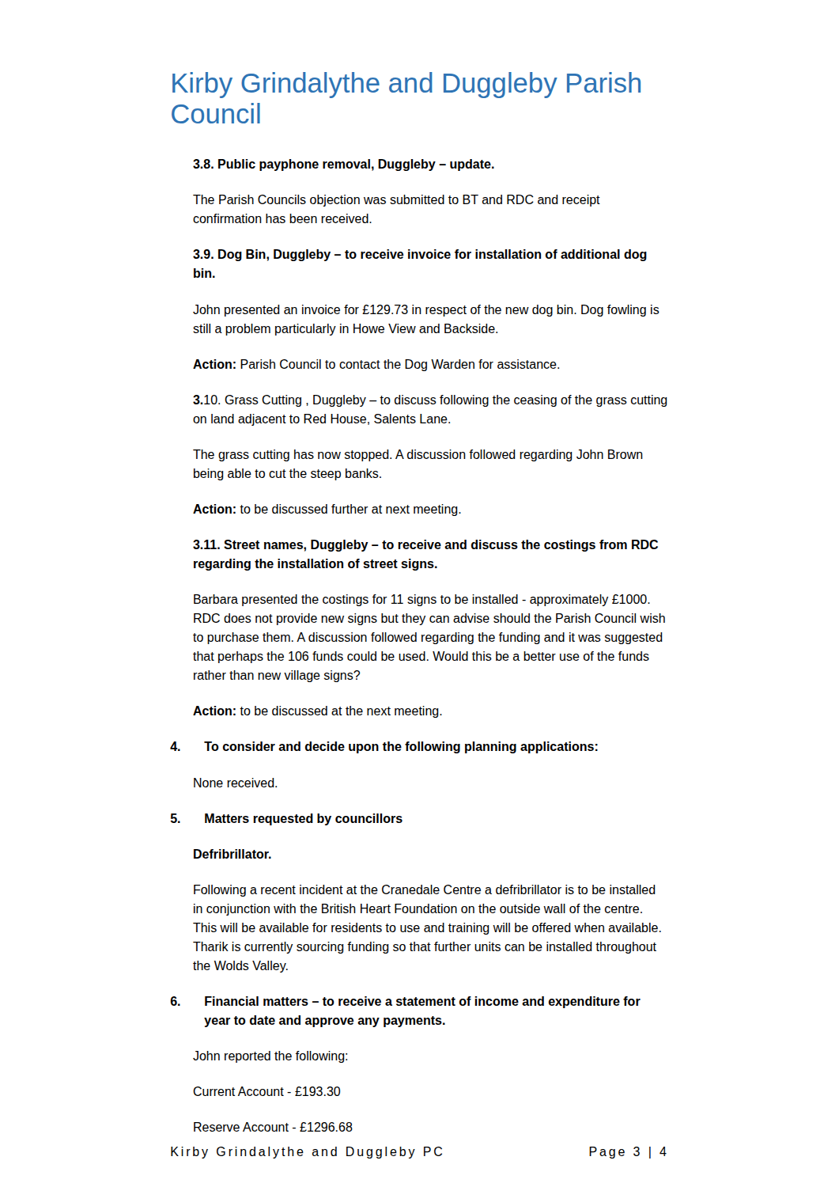Kirby Grindalythe and Duggleby Parish Council
3.8. Public payphone removal, Duggleby – update.
The Parish Councils objection was submitted to BT and RDC and receipt confirmation has been received.
3.9. Dog Bin, Duggleby – to receive invoice for installation of additional dog bin.
John presented an invoice for £129.73 in respect of the new dog bin. Dog fowling is still a problem particularly in Howe View and Backside.
Action: Parish Council to contact the Dog Warden for assistance.
3. 10. Grass Cutting , Duggleby – to discuss following the ceasing of the grass cutting on land adjacent to Red House, Salents Lane.
The grass cutting has now stopped. A discussion followed regarding John Brown being able to cut the steep banks.
Action: to be discussed further at next meeting.
3.11. Street names, Duggleby – to receive and discuss the costings from RDC regarding the installation of street signs.
Barbara presented the costings for 11 signs to be installed - approximately £1000. RDC does not provide new signs but they can advise should the Parish Council wish to purchase them. A discussion followed regarding the funding and it was suggested that perhaps the 106 funds could be used. Would this be a better use of the funds rather than new village signs?
Action: to be discussed at the next meeting.
To consider and decide upon the following planning applications:
None received.
Matters requested by councillors
Defribrillator.
Following a recent incident at the Cranedale Centre a defribrillator is to be installed in conjunction with the British Heart Foundation on the outside wall of the centre. This will be available for residents to use and training will be offered when available. Tharik is currently sourcing funding so that further units can be installed throughout the Wolds Valley.
Financial matters – to receive a statement of income and expenditure for year to date and approve any payments.
John reported the following:
Current Account - £193.30
Reserve Account - £1296.68
Kirby Grindalythe and Duggleby PC
Page 3 | 4